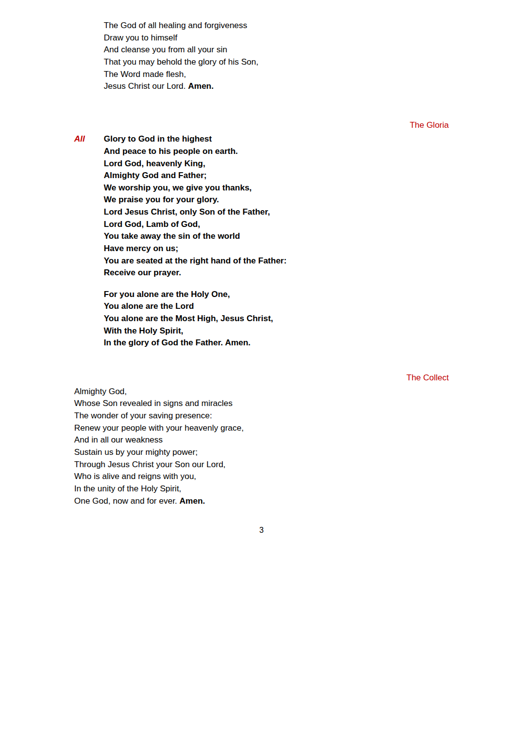The God of all healing and forgiveness
Draw you to himself
And cleanse you from all your sin
That you may behold the glory of his Son,
The Word made flesh,
Jesus Christ our Lord. Amen.
The Gloria
All
Glory to God in the highest
And peace to his people on earth.
Lord God, heavenly King,
Almighty God and Father;
We worship you, we give you thanks,
We praise you for your glory.
Lord Jesus Christ, only Son of the Father,
Lord God, Lamb of God,
You take away the sin of the world
Have mercy on us;
You are seated at the right hand of the Father:
Receive our prayer.
For you alone are the Holy One,
You alone are the Lord
You alone are the Most High, Jesus Christ,
With the Holy Spirit,
In the glory of God the Father. Amen.
The Collect
Almighty God,
Whose Son revealed in signs and miracles
The wonder of your saving presence:
Renew your people with your heavenly grace,
And in all our weakness
Sustain us by your mighty power;
Through Jesus Christ your Son our Lord,
Who is alive and reigns with you,
In the unity of the Holy Spirit,
One God, now and for ever. Amen.
3